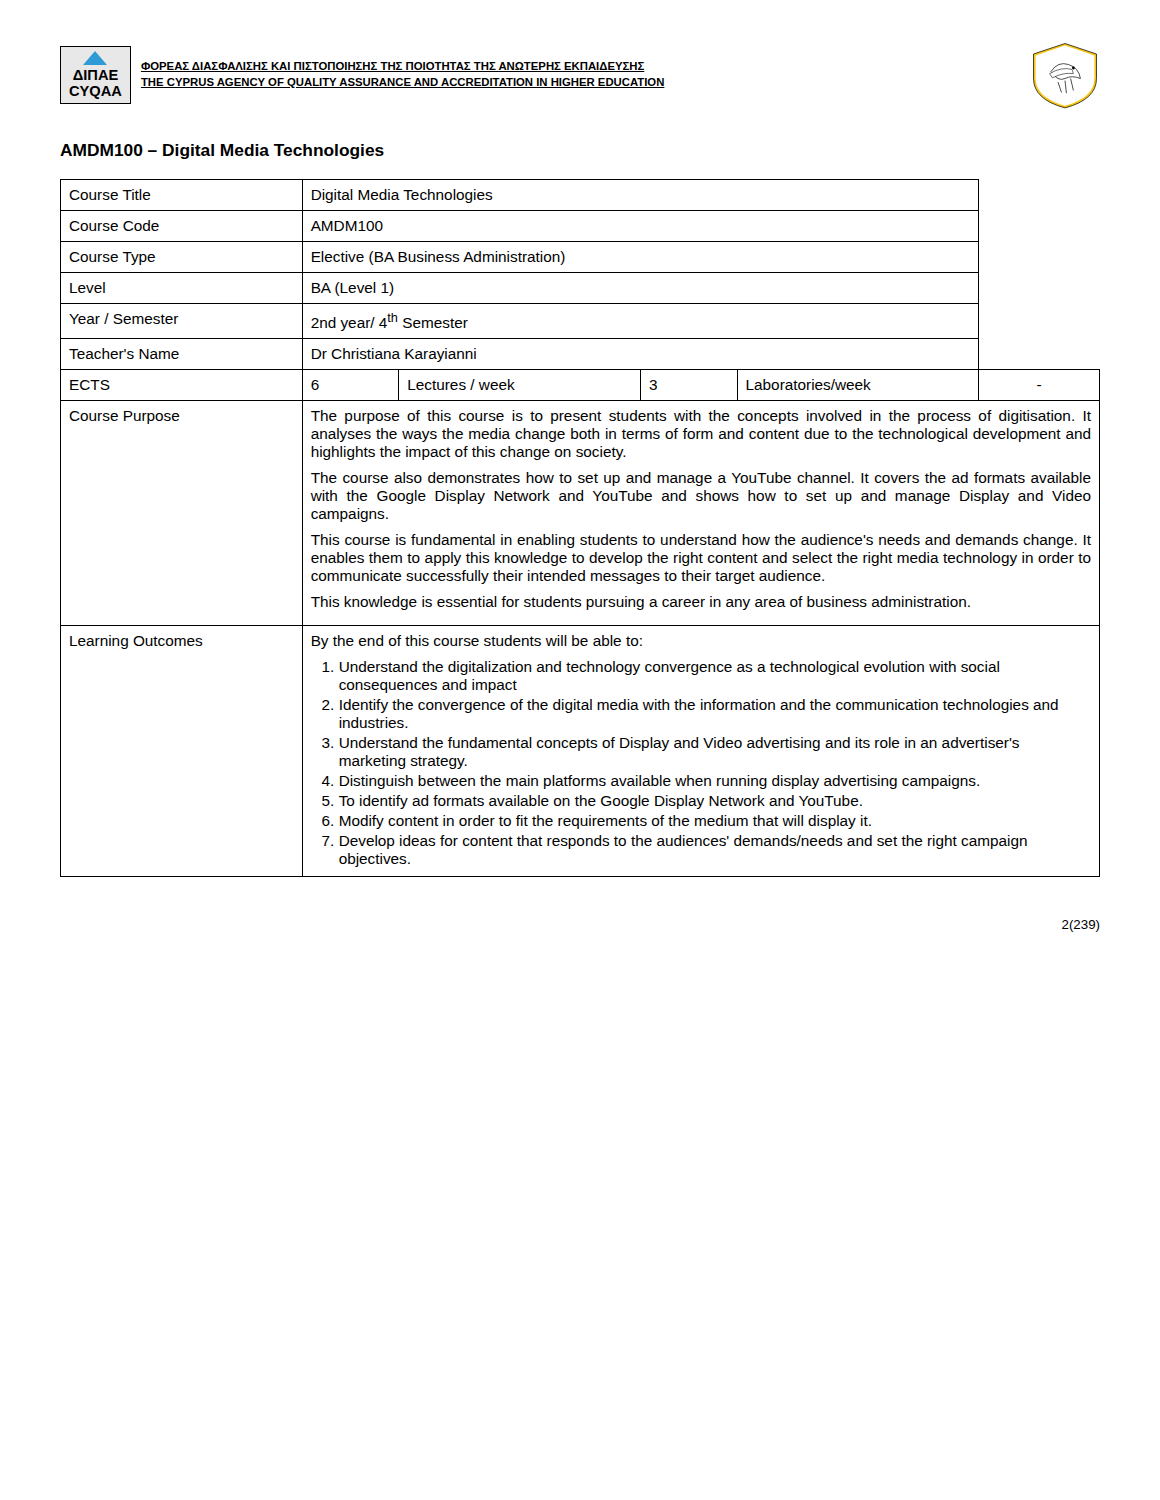ΔΙΠΑΕ
CYQAA
ΦΟΡΕΑΣ ΔΙΑΣΦΑΛΙΣΗΣ ΚΑΙ ΠΙΣΤΟΠΟΙΗΣΗΣ ΤΗΣ ΠΟΙΟΤΗΤΑΣ ΤΗΣ ΑΝΩΤΕΡΗΣ ΕΚΠΑΙΔΕΥΣΗΣ
THE CYPRUS AGENCY OF QUALITY ASSURANCE AND ACCREDITATION IN HIGHER EDUCATION
AMDM100 – Digital Media Technologies
| Course Title | Digital Media Technologies |
| Course Code | AMDM100 |
| Course Type | Elective (BA Business Administration) |
| Level | BA (Level 1) |
| Year / Semester | 2nd year/ 4 th Semester |
| Teacher's Name | Dr Christiana Karayianni |
| ECTS | 6 | Lectures / week | 3 | Laboratories/week | - |
| Course Purpose | The purpose of this course is to present students with the concepts involved in the process of digitisation. It analyses the ways the media change both in terms of form and content due to the technological development and highlights the impact of this change on society. The course also demonstrates how to set up and manage a YouTube channel. It covers the ad formats available with the Google Display Network and YouTube and shows how to set up and manage Display and Video campaigns. This course is fundamental in enabling students to understand how the audience's needs and demands change. It enables them to apply this knowledge to develop the right content and select the right media technology in order to communicate successfully their intended messages to their target audience. This knowledge is essential for students pursuing a career in any area of business administration. |
| Learning Outcomes | By the end of this course students will be able to: Understand the digitalization and technology convergence as a technological evolution with social consequences and impact Identify the convergence of the digital media with the information and the communication technologies and industries. Understand the fundamental concepts of Display and Video advertising and its role in an advertiser's marketing strategy. Distinguish between the main platforms available when running display advertising campaigns. To identify ad formats available on the Google Display Network and YouTube. Modify content in order to fit the requirements of the medium that will display it. Develop ideas for content that responds to the audiences' demands/needs and set the right campaign objectives. |
2(239)